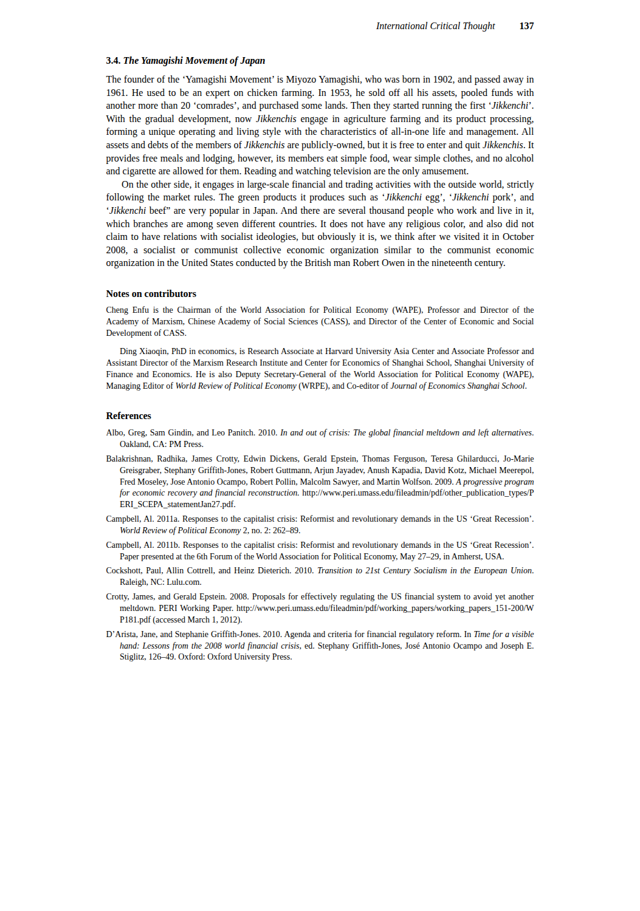International Critical Thought 137
3.4. The Yamagishi Movement of Japan
The founder of the ‘Yamagishi Movement’ is Miyozo Yamagishi, who was born in 1902, and passed away in 1961. He used to be an expert on chicken farming. In 1953, he sold off all his assets, pooled funds with another more than 20 ‘comrades’, and purchased some lands. Then they started running the first ‘Jikkenchi’. With the gradual development, now Jikkenchis engage in agriculture farming and its product processing, forming a unique operating and living style with the characteristics of all-in-one life and management. All assets and debts of the members of Jikkenchis are publicly-owned, but it is free to enter and quit Jikkenchis. It provides free meals and lodging, however, its members eat simple food, wear simple clothes, and no alcohol and cigarette are allowed for them. Reading and watching television are the only amusement.
On the other side, it engages in large-scale financial and trading activities with the outside world, strictly following the market rules. The green products it produces such as ‘Jikkenchi egg’, ‘Jikkenchi pork’, and ‘Jikkenchi beef” are very popular in Japan. And there are several thousand people who work and live in it, which branches are among seven different countries. It does not have any religious color, and also did not claim to have relations with socialist ideologies, but obviously it is, we think after we visited it in October 2008, a socialist or communist collective economic organization similar to the communist economic organization in the United States conducted by the British man Robert Owen in the nineteenth century.
Notes on contributors
Cheng Enfu is the Chairman of the World Association for Political Economy (WAPE), Professor and Director of the Academy of Marxism, Chinese Academy of Social Sciences (CASS), and Director of the Center of Economic and Social Development of CASS.
Ding Xiaoqin, PhD in economics, is Research Associate at Harvard University Asia Center and Associate Professor and Assistant Director of the Marxism Research Institute and Center for Economics of Shanghai School, Shanghai University of Finance and Economics. He is also Deputy Secretary-General of the World Association for Political Economy (WAPE), Managing Editor of World Review of Political Economy (WRPE), and Co-editor of Journal of Economics Shanghai School.
References
Albo, Greg, Sam Gindin, and Leo Panitch. 2010. In and out of crisis: The global financial meltdown and left alternatives. Oakland, CA: PM Press.
Balakrishnan, Radhika, James Crotty, Edwin Dickens, Gerald Epstein, Thomas Ferguson, Teresa Ghilarducci, Jo-Marie Greisgraber, Stephany Griffith-Jones, Robert Guttmann, Arjun Jayadev, Anush Kapadia, David Kotz, Michael Meerepol, Fred Moseley, Jose Antonio Ocampo, Robert Pollin, Malcolm Sawyer, and Martin Wolfson. 2009. A progressive program for economic recovery and financial reconstruction. http://www.peri.umass.edu/fileadmin/pdf/other_publication_types/PERI_SCEPA_statementJan27.pdf.
Campbell, Al. 2011a. Responses to the capitalist crisis: Reformist and revolutionary demands in the US ‘Great Recession’. World Review of Political Economy 2, no. 2: 262–89.
Campbell, Al. 2011b. Responses to the capitalist crisis: Reformist and revolutionary demands in the US ‘Great Recession’. Paper presented at the 6th Forum of the World Association for Political Economy, May 27–29, in Amherst, USA.
Cockshott, Paul, Allin Cottrell, and Heinz Dieterich. 2010. Transition to 21st Century Socialism in the European Union. Raleigh, NC: Lulu.com.
Crotty, James, and Gerald Epstein. 2008. Proposals for effectively regulating the US financial system to avoid yet another meltdown. PERI Working Paper. http://www.peri.umass.edu/fileadmin/pdf/working_papers/working_papers_151-200/WP181.pdf (accessed March 1, 2012).
D’Arista, Jane, and Stephanie Griffith-Jones. 2010. Agenda and criteria for financial regulatory reform. In Time for a visible hand: Lessons from the 2008 world financial crisis, ed. Stephany Griffith-Jones, José Antonio Ocampo and Joseph E. Stiglitz, 126–49. Oxford: Oxford University Press.